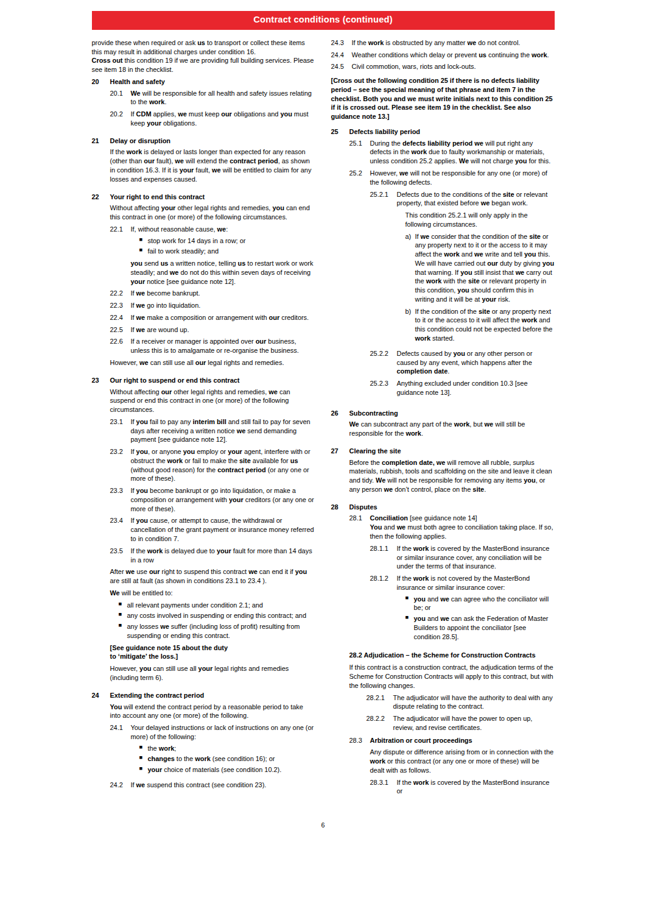Contract conditions (continued)
provide these when required or ask us to transport or collect these items this may result in additional charges under condition 16.
Cross out this condition 19 if we are providing full building services. Please see item 18 in the checklist.
20
Health and safety
20.1
We will be responsible for all health and safety issues relating to the work.
20.2
If CDM applies, we must keep our obligations and you must keep your obligations.
21
Delay or disruption
If the work is delayed or lasts longer than expected for any reason (other than our fault), we will extend the contract period, as shown in condition 16.3. If it is your fault, we will be entitled to claim for any losses and expenses caused.
22
Your right to end this contract
Without affecting your other legal rights and remedies, you can end this contract in one (or more) of the following circumstances.
22.1
If, without reasonable cause, we:
stop work for 14 days in a row; or
fail to work steadily; and
you send us a written notice, telling us to restart work or work steadily; and we do not do this within seven days of receiving your notice [see guidance note 12].
22.2
If we become bankrupt.
22.3
If we go into liquidation.
22.4
If we make a composition or arrangement with our creditors.
22.5
If we are wound up.
22.6
If a receiver or manager is appointed over our business, unless this is to amalgamate or re-organise the business.
However, we can still use all our legal rights and remedies.
23
Our right to suspend or end this contract
Without affecting our other legal rights and remedies, we can suspend or end this contract in one (or more) of the following circumstances.
23.1
If you fail to pay any interim bill and still fail to pay for seven days after receiving a written notice we send demanding payment [see guidance note 12].
23.2
If you, or anyone you employ or your agent, interfere with or obstruct the work or fail to make the site available for us (without good reason) for the contract period (or any one or more of these).
23.3
If you become bankrupt or go into liquidation, or make a composition or arrangement with your creditors (or any one or more of these).
23.4
If you cause, or attempt to cause, the withdrawal or cancellation of the grant payment or insurance money referred to in condition 7.
23.5
If the work is delayed due to your fault for more than 14 days in a row
After we use our right to suspend this contract we can end it if you are still at fault (as shown in conditions 23.1 to 23.4 ).
We will be entitled to:
all relevant payments under condition 2.1; and
any costs involved in suspending or ending this contract; and
any losses we suffer (including loss of profit) resulting from suspending or ending this contract.
[See guidance note 15 about the duty
to ‘mitigate’ the loss.]
However, you can still use all your legal rights and remedies (including term 6).
24
Extending the contract period
You will extend the contract period by a reasonable period to take into account any one (or more) of the following.
24.1
Your delayed instructions or lack of instructions on any one (or more) of the following:
the work;
changes to the work (see condition 16); or
your choice of materials (see condition 10.2).
24.2
If we suspend this contract (see condition 23).
24.3
If the work is obstructed by any matter we do not control.
24.4
Weather conditions which delay or prevent us continuing the work.
24.5
Civil commotion, wars, riots and lock-outs.
[Cross out the following condition 25 if there is no defects liability period – see the special meaning of that phrase and item 7 in the checklist. Both you and we must write initials next to this condition 25 if it is crossed out. Please see item 19 in the checklist. See also guidance note 13.]
25
Defects liability period
25.1
During the defects liability period we will put right any defects in the work due to faulty workmanship or materials, unless condition 25.2 applies. We will not charge you for this.
25.2
However, we will not be responsible for any one (or more) of the following defects.
25.2.1
Defects due to the conditions of the site or relevant property, that existed before we began work.
This condition 25.2.1 will only apply in the following circumstances.
a)
If we consider that the condition of the site or any property next to it or the access to it may affect the work and we write and tell you this. We will have carried out our duty by giving you that warning. If you still insist that we carry out the work with the site or relevant property in this condition, you should confirm this in writing and it will be at your risk.
b)
If the condition of the site or any property next to it or the access to it will affect the work and this condition could not be expected before the work started.
25.2.2
Defects caused by you or any other person or caused by any event, which happens after the completion date.
25.2.3
Anything excluded under condition 10.3 [see guidance note 13].
26
Subcontracting
We can subcontract any part of the work, but we will still be responsible for the work.
27
Clearing the site
Before the completion date, we will remove all rubble, surplus materials, rubbish, tools and scaffolding on the site and leave it clean and tidy. We will not be responsible for removing any items you, or any person we don’t control, place on the site.
28
Disputes
28.1
Conciliation [see guidance note 14]
You and we must both agree to conciliation taking place. If so, then the following applies.
28.1.1
If the work is covered by the MasterBond insurance or similar insurance cover, any conciliation will be under the terms of that insurance.
28.1.2
If the work is not covered by the MasterBond insurance or similar insurance cover:
you and we can agree who the conciliator will be; or
you and we can ask the Federation of Master Builders to appoint the conciliator [see condition 28.5].
28.2 Adjudication – the Scheme for Construction Contracts
If this contract is a construction contract, the adjudication terms of the Scheme for Construction Contracts will apply to this contract, but with the following changes.
28.2.1
The adjudicator will have the authority to deal with any dispute relating to the contract.
28.2.2
The adjudicator will have the power to open up, review, and revise certificates.
28.3
Arbitration or court proceedings
Any dispute or difference arising from or in connection with the work or this contract (or any one or more of these) will be dealt with as follows.
28.3.1
If the work is covered by the MasterBond insurance or
6